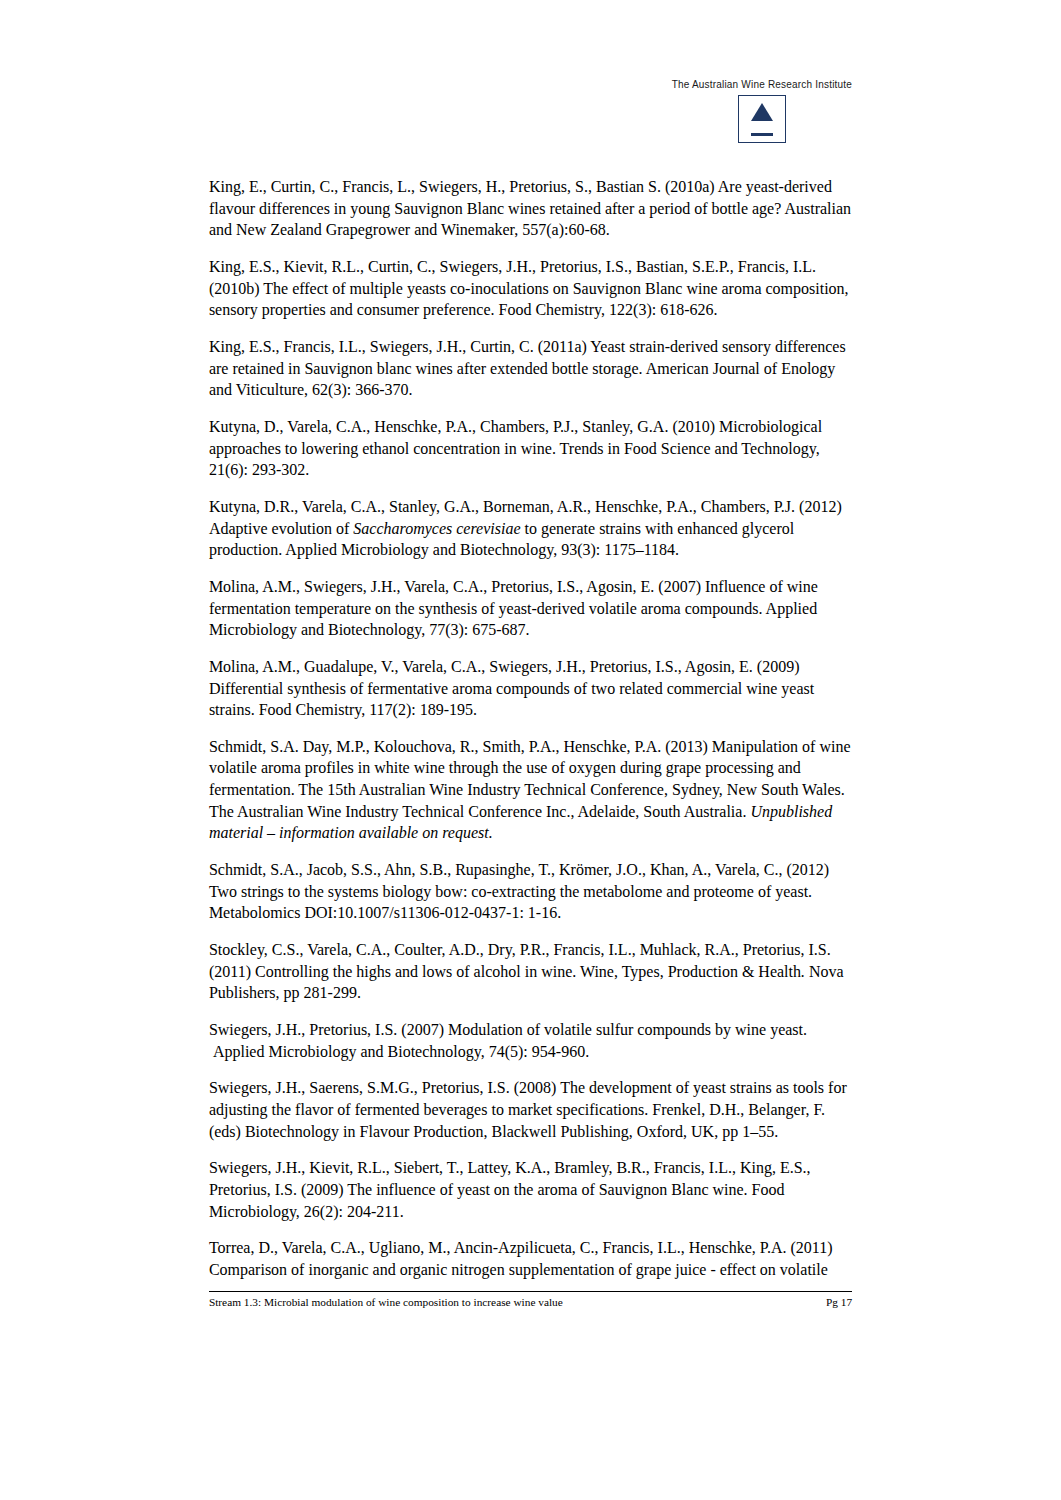The Australian Wine Research Institute
King, E., Curtin, C., Francis, L., Swiegers, H., Pretorius, S., Bastian S. (2010a) Are yeast-derived flavour differences in young Sauvignon Blanc wines retained after a period of bottle age? Australian and New Zealand Grapegrower and Winemaker, 557(a):60-68.
King, E.S., Kievit, R.L., Curtin, C., Swiegers, J.H., Pretorius, I.S., Bastian, S.E.P., Francis, I.L. (2010b) The effect of multiple yeasts co-inoculations on Sauvignon Blanc wine aroma composition, sensory properties and consumer preference. Food Chemistry, 122(3): 618-626.
King, E.S., Francis, I.L., Swiegers, J.H., Curtin, C. (2011a) Yeast strain-derived sensory differences are retained in Sauvignon blanc wines after extended bottle storage. American Journal of Enology and Viticulture, 62(3): 366-370.
Kutyna, D., Varela, C.A., Henschke, P.A., Chambers, P.J., Stanley, G.A. (2010) Microbiological approaches to lowering ethanol concentration in wine. Trends in Food Science and Technology, 21(6): 293-302.
Kutyna, D.R., Varela, C.A., Stanley, G.A., Borneman, A.R., Henschke, P.A., Chambers, P.J. (2012) Adaptive evolution of Saccharomyces cerevisiae to generate strains with enhanced glycerol production. Applied Microbiology and Biotechnology, 93(3): 1175–1184.
Molina, A.M., Swiegers, J.H., Varela, C.A., Pretorius, I.S., Agosin, E. (2007) Influence of wine fermentation temperature on the synthesis of yeast-derived volatile aroma compounds. Applied Microbiology and Biotechnology, 77(3): 675-687.
Molina, A.M., Guadalupe, V., Varela, C.A., Swiegers, J.H., Pretorius, I.S., Agosin, E. (2009) Differential synthesis of fermentative aroma compounds of two related commercial wine yeast strains. Food Chemistry, 117(2): 189-195.
Schmidt, S.A. Day, M.P., Kolouchova, R., Smith, P.A., Henschke, P.A. (2013) Manipulation of wine volatile aroma profiles in white wine through the use of oxygen during grape processing and fermentation. The 15th Australian Wine Industry Technical Conference, Sydney, New South Wales. The Australian Wine Industry Technical Conference Inc., Adelaide, South Australia. Unpublished material – information available on request.
Schmidt, S.A., Jacob, S.S., Ahn, S.B., Rupasinghe, T., Krömer, J.O., Khan, A., Varela, C., (2012) Two strings to the systems biology bow: co-extracting the metabolome and proteome of yeast. Metabolomics DOI:10.1007/s11306-012-0437-1: 1-16.
Stockley, C.S., Varela, C.A., Coulter, A.D., Dry, P.R., Francis, I.L., Muhlack, R.A., Pretorius, I.S. (2011) Controlling the highs and lows of alcohol in wine. Wine, Types, Production & Health. Nova Publishers, pp 281-299.
Swiegers, J.H., Pretorius, I.S. (2007) Modulation of volatile sulfur compounds by wine yeast. Applied Microbiology and Biotechnology, 74(5): 954-960.
Swiegers, J.H., Saerens, S.M.G., Pretorius, I.S. (2008) The development of yeast strains as tools for adjusting the flavor of fermented beverages to market specifications. Frenkel, D.H., Belanger, F. (eds) Biotechnology in Flavour Production, Blackwell Publishing, Oxford, UK, pp 1–55.
Swiegers, J.H., Kievit, R.L., Siebert, T., Lattey, K.A., Bramley, B.R., Francis, I.L., King, E.S., Pretorius, I.S. (2009) The influence of yeast on the aroma of Sauvignon Blanc wine. Food Microbiology, 26(2): 204-211.
Torrea, D., Varela, C.A., Ugliano, M., Ancin-Azpilicueta, C., Francis, I.L., Henschke, P.A. (2011) Comparison of inorganic and organic nitrogen supplementation of grape juice - effect on volatile
Stream 1.3: Microbial modulation of wine composition to increase wine value Pg 17